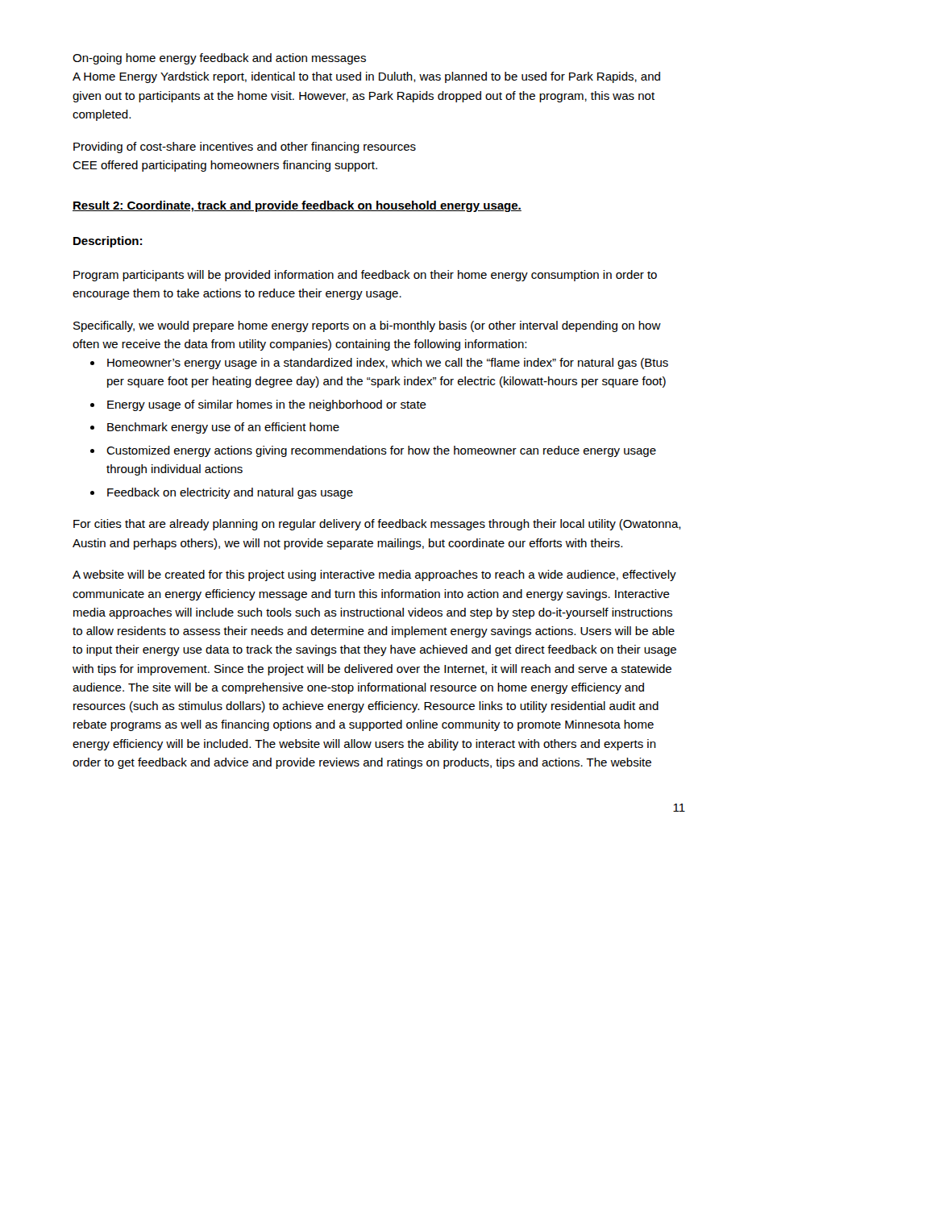On-going home energy feedback and action messages
A Home Energy Yardstick report, identical to that used in Duluth, was planned to be used for Park Rapids, and given out to participants at the home visit. However, as Park Rapids dropped out of the program, this was not completed.
Providing of cost-share incentives and other financing resources
CEE offered participating homeowners financing support.
Result 2: Coordinate, track and provide feedback on household energy usage.
Description:
Program participants will be provided information and feedback on their home energy consumption in order to encourage them to take actions to reduce their energy usage.
Specifically, we would prepare home energy reports on a bi-monthly basis (or other interval depending on how often we receive the data from utility companies) containing the following information:
Homeowner’s energy usage in a standardized index, which we call the “flame index” for natural gas (Btus per square foot per heating degree day) and the “spark index” for electric (kilowatt-hours per square foot)
Energy usage of similar homes in the neighborhood or state
Benchmark energy use of an efficient home
Customized energy actions giving recommendations for how the homeowner can reduce energy usage through individual actions
Feedback on electricity and natural gas usage
For cities that are already planning on regular delivery of feedback messages through their local utility (Owatonna, Austin and perhaps others), we will not provide separate mailings, but coordinate our efforts with theirs.
A website will be created for this project using interactive media approaches to reach a wide audience, effectively communicate an energy efficiency message and turn this information into action and energy savings. Interactive media approaches will include such tools such as instructional videos and step by step do-it-yourself instructions to allow residents to assess their needs and determine and implement energy savings actions. Users will be able to input their energy use data to track the savings that they have achieved and get direct feedback on their usage with tips for improvement. Since the project will be delivered over the Internet, it will reach and serve a statewide audience. The site will be a comprehensive one-stop informational resource on home energy efficiency and resources (such as stimulus dollars) to achieve energy efficiency. Resource links to utility residential audit and rebate programs as well as financing options and a supported online community to promote Minnesota home energy efficiency will be included. The website will allow users the ability to interact with others and experts in order to get feedback and advice and provide reviews and ratings on products, tips and actions. The website
11